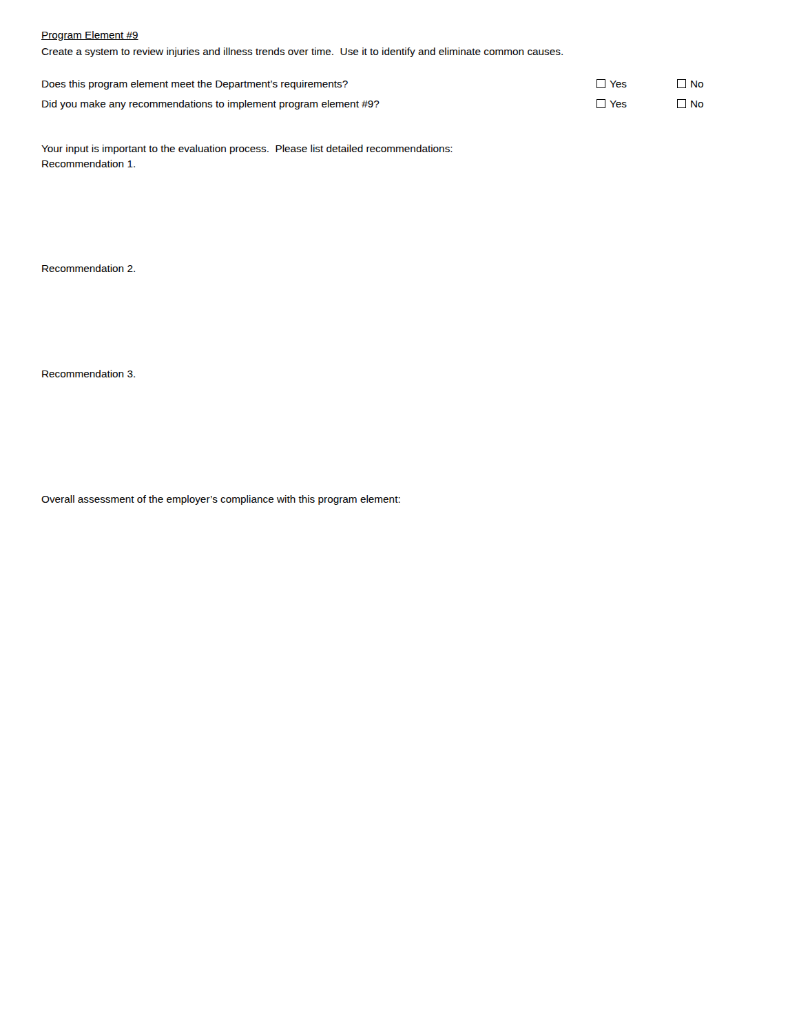Program Element #9
Create a system to review injuries and illness trends over time. Use it to identify and eliminate common causes.
| Does this program element meet the Department’s requirements? | Yes | No |
| Did you make any recommendations to implement program element #9? | Yes | No |
Your input is important to the evaluation process. Please list detailed recommendations:
Recommendation 1.
Recommendation 2.
Recommendation 3.
Overall assessment of the employer’s compliance with this program element: